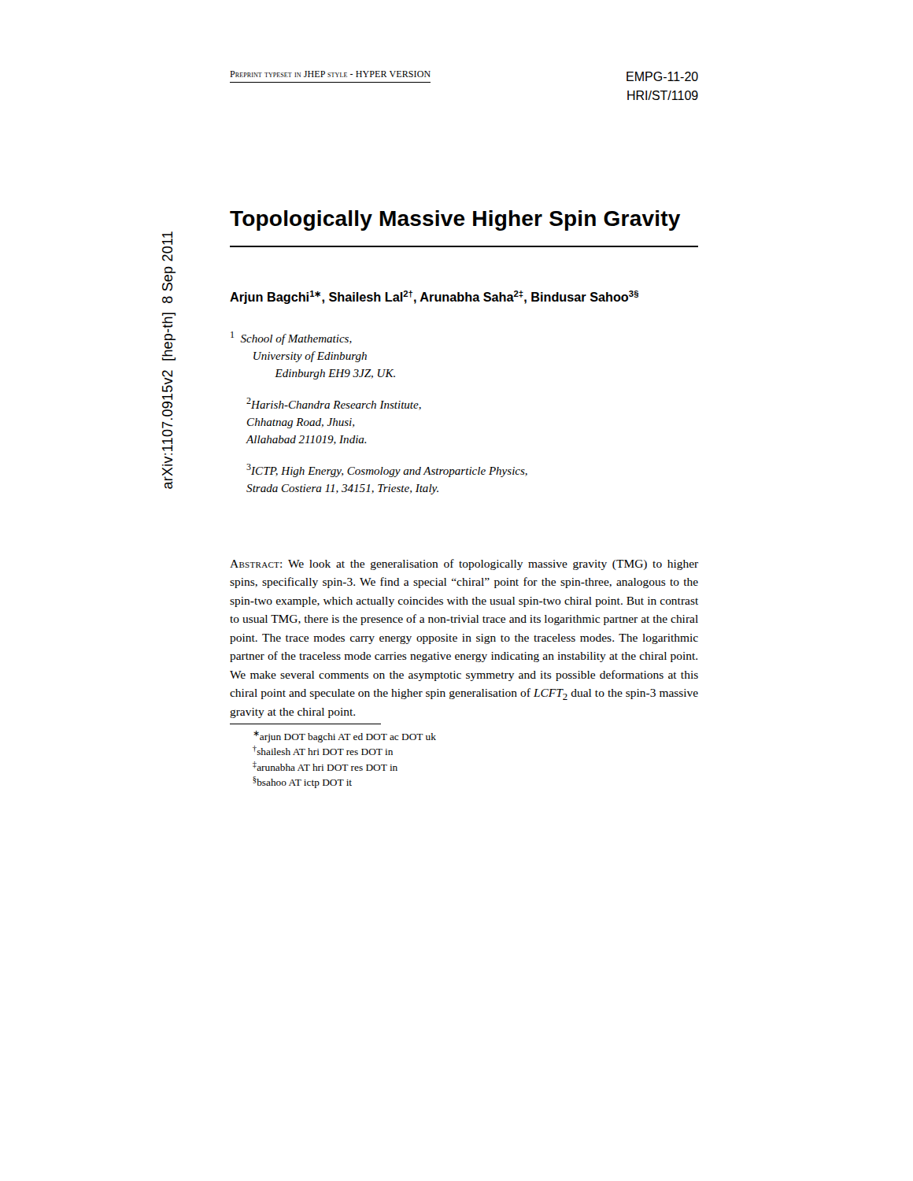arXiv:1107.0915v2 [hep-th] 8 Sep 2011
Preprint typeset in JHEP style - HYPER VERSION
EMPG-11-20
HRI/ST/1109
Topologically Massive Higher Spin Gravity
Arjun Bagchi1∗, Shailesh Lal2†, Arunabha Saha2‡, Bindusar Sahoo3§
1 School of Mathematics, University of Edinburgh
Edinburgh EH9 3JZ, UK.
2 Harish-Chandra Research Institute,
Chhatnag Road, Jhusi,
Allahabad 211019, India.
3 ICTP, High Energy, Cosmology and Astroparticle Physics,
Strada Costiera 11, 34151, Trieste, Italy.
Abstract: We look at the generalisation of topologically massive gravity (TMG) to higher spins, specifically spin-3. We find a special “chiral” point for the spin-three, analogous to the spin-two example, which actually coincides with the usual spin-two chiral point. But in contrast to usual TMG, there is the presence of a non-trivial trace and its logarithmic partner at the chiral point. The trace modes carry energy opposite in sign to the traceless modes. The logarithmic partner of the traceless mode carries negative energy indicating an instability at the chiral point. We make several comments on the asymptotic symmetry and its possible deformations at this chiral point and speculate on the higher spin generalisation of LCFT2 dual to the spin-3 massive gravity at the chiral point.
∗arjun DOT bagchi AT ed DOT ac DOT uk
†shailesh AT hri DOT res DOT in
‡arunabha AT hri DOT res DOT in
§bsahoo AT ictp DOT it